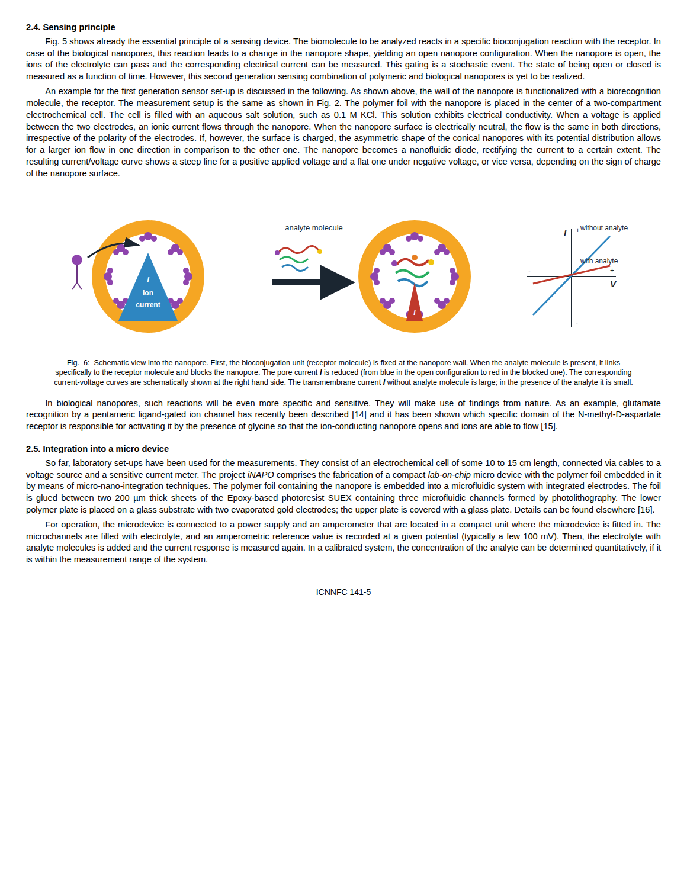2.4. Sensing principle
Fig. 5 shows already the essential principle of a sensing device. The biomolecule to be analyzed reacts in a specific bioconjugation reaction with the receptor. In case of the biological nanopores, this reaction leads to a change in the nanopore shape, yielding an open nanopore configuration. When the nanopore is open, the ions of the electrolyte can pass and the corresponding electrical current can be measured. This gating is a stochastic event. The state of being open or closed is measured as a function of time. However, this second generation sensing combination of polymeric and biological nanopores is yet to be realized.
An example for the first generation sensor set-up is discussed in the following. As shown above, the wall of the nanopore is functionalized with a biorecognition molecule, the receptor. The measurement setup is the same as shown in Fig. 2. The polymer foil with the nanopore is placed in the center of a two-compartment electrochemical cell. The cell is filled with an aqueous salt solution, such as 0.1 M KCl. This solution exhibits electrical conductivity. When a voltage is applied between the two electrodes, an ionic current flows through the nanopore. When the nanopore surface is electrically neutral, the flow is the same in both directions, irrespective of the polarity of the electrodes. If, however, the surface is charged, the asymmetric shape of the conical nanopores with its potential distribution allows for a larger ion flow in one direction in comparison to the other one. The nanopore becomes a nanofluidic diode, rectifying the current to a certain extent. The resulting current/voltage curve shows a steep line for a positive applied voltage and a flat one under negative voltage, or vice versa, depending on the sign of charge of the nanopore surface.
I ion current analyte molecule I I + V + - - without analyte with analyte
Fig. 6: Schematic view into the nanopore. First, the bioconjugation unit (receptor molecule) is fixed at the nanopore wall. When the analyte molecule is present, it links specifically to the receptor molecule and blocks the nanopore. The pore current I is reduced (from blue in the open configuration to red in the blocked one). The corresponding current-voltage curves are schematically shown at the right hand side. The transmembrane current I without analyte molecule is large; in the presence of the analyte it is small.
In biological nanopores, such reactions will be even more specific and sensitive. They will make use of findings from nature. As an example, glutamate recognition by a pentameric ligand-gated ion channel has recently been described [14] and it has been shown which specific domain of the N-methyl-D-aspartate receptor is responsible for activating it by the presence of glycine so that the ion-conducting nanopore opens and ions are able to flow [15].
2.5. Integration into a micro device
So far, laboratory set-ups have been used for the measurements. They consist of an electrochemical cell of some 10 to 15 cm length, connected via cables to a voltage source and a sensitive current meter. The project iNAPO comprises the fabrication of a compact lab-on-chip micro device with the polymer foil embedded in it by means of micro-nano-integration techniques. The polymer foil containing the nanopore is embedded into a microfluidic system with integrated electrodes. The foil is glued between two 200 µm thick sheets of the Epoxy-based photoresist SUEX containing three microfluidic channels formed by photolithography. The lower polymer plate is placed on a glass substrate with two evaporated gold electrodes; the upper plate is covered with a glass plate. Details can be found elsewhere [16].
For operation, the microdevice is connected to a power supply and an amperometer that are located in a compact unit where the microdevice is fitted in. The microchannels are filled with electrolyte, and an amperometric reference value is recorded at a given potential (typically a few 100 mV). Then, the electrolyte with analyte molecules is added and the current response is measured again. In a calibrated system, the concentration of the analyte can be determined quantitatively, if it is within the measurement range of the system.
ICNNFC 141-5